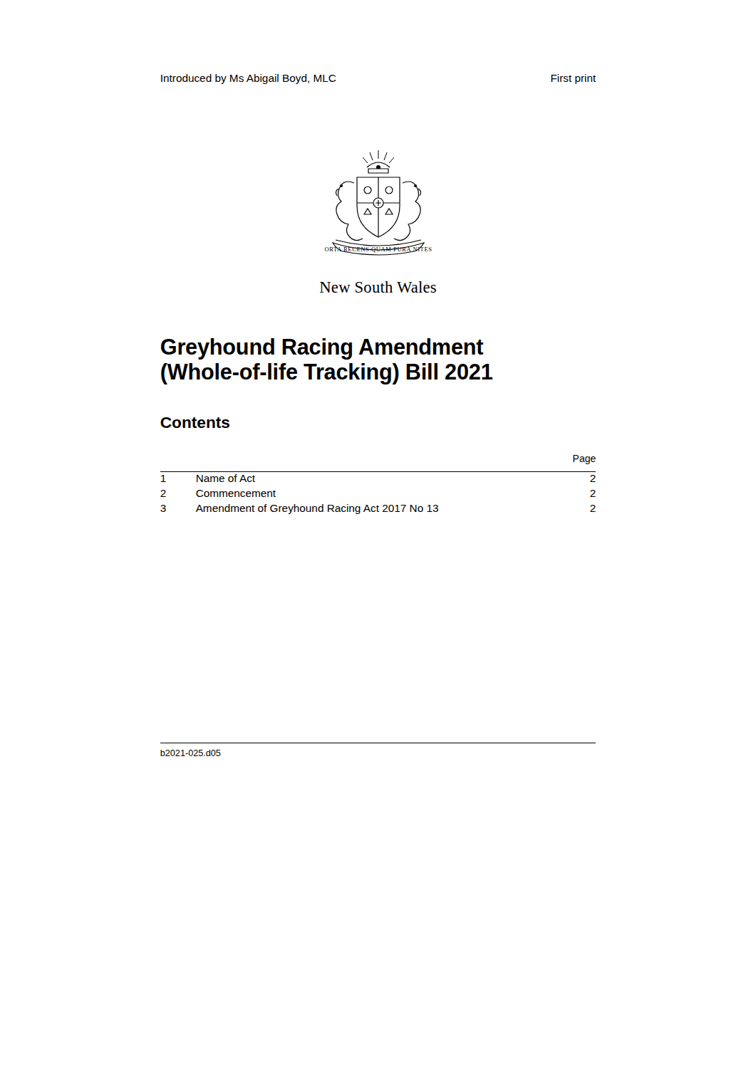Introduced by Ms Abigail Boyd, MLC
First print
ORTA RECENS QUAM PURA NITES
New South Wales
Greyhound Racing Amendment
(Whole-of-life Tracking) Bill 2021
Contents
| | Page |
| 1 | Name of Act | 2 |
| 2 | Commencement | 2 |
| 3 | Amendment of Greyhound Racing Act 2017 No 13 | 2 |
b2021-025.d05